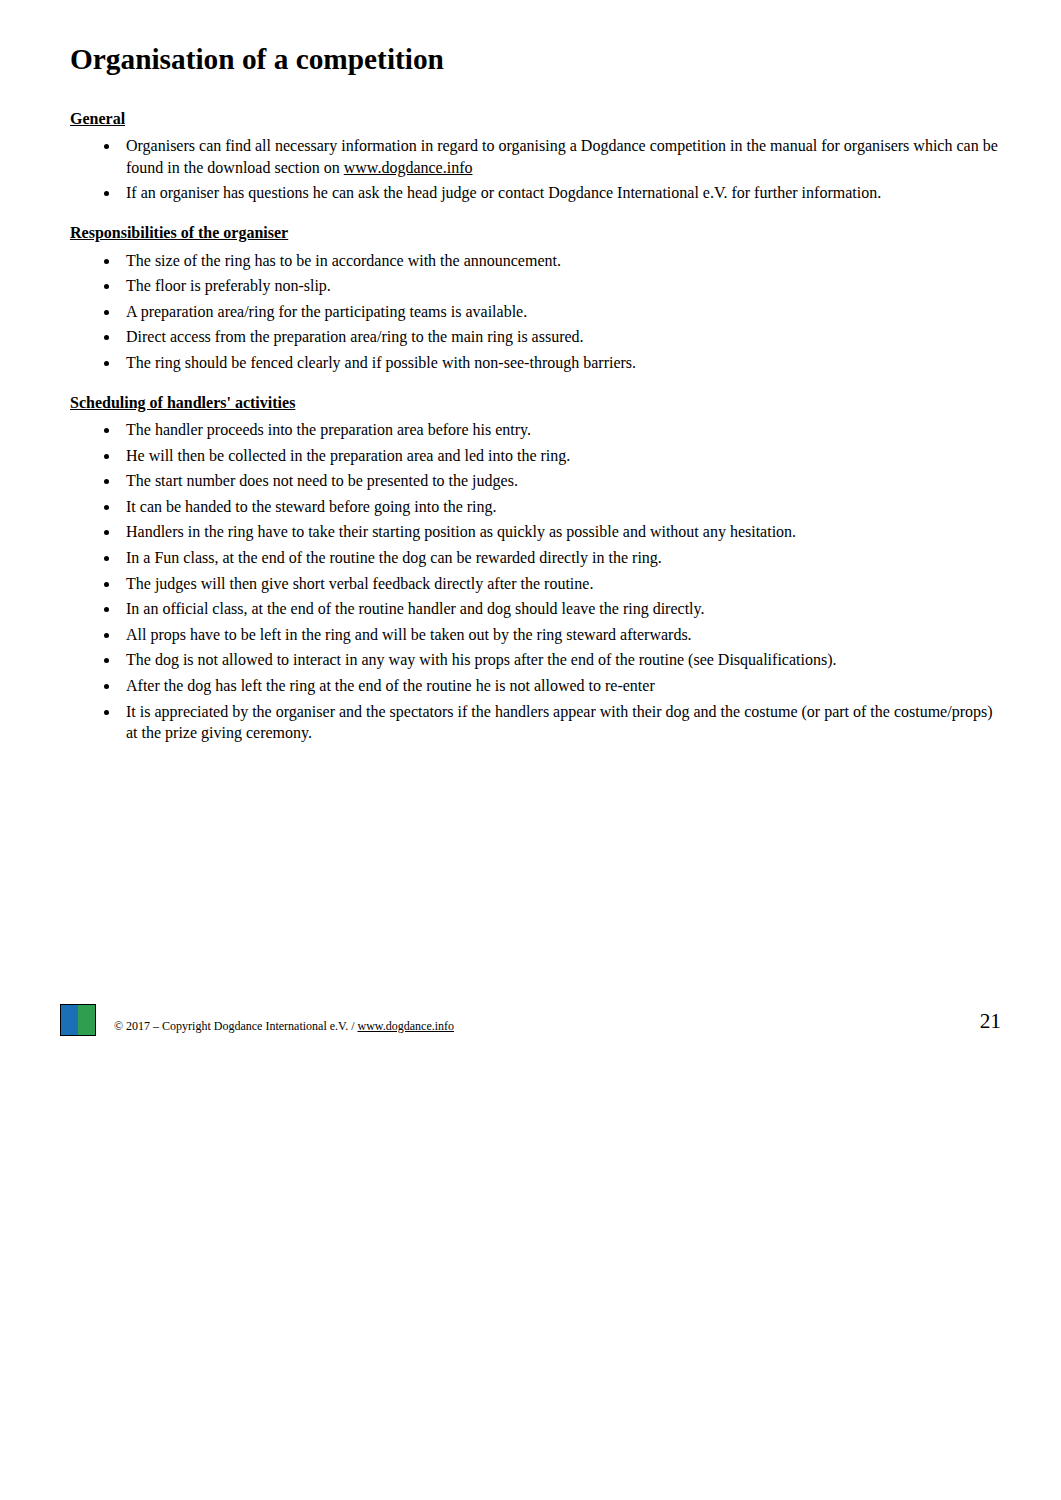Organisation of a competition
General
Organisers can find all necessary information in regard to organising a Dogdance competition in the manual for organisers which can be found in the download section on www.dogdance.info
If an organiser has questions he can ask the head judge or contact Dogdance International e.V. for further information.
Responsibilities of the organiser
The size of the ring has to be in accordance with the announcement.
The floor is preferably non-slip.
A preparation area/ring for the participating teams is available.
Direct access from the preparation area/ring to the main ring is assured.
The ring should be fenced clearly and if possible with non-see-through barriers.
Scheduling of handlers' activities
The handler proceeds into the preparation area before his entry.
He will then be collected in the preparation area and led into the ring.
The start number does not need to be presented to the judges.
It can be handed to the steward before going into the ring.
Handlers in the ring have to take their starting position as quickly as possible and without any hesitation.
In a Fun class, at the end of the routine the dog can be rewarded directly in the ring.
The judges will then give short verbal feedback directly after the routine.
In an official class, at the end of the routine handler and dog should leave the ring directly.
All props have to be left in the ring and will be taken out by the ring steward afterwards.
The dog is not allowed to interact in any way with his props after the end of the routine (see Disqualifications).
After the dog has left the ring at the end of the routine he is not allowed to re-enter
It is appreciated by the organiser and the spectators if the handlers appear with their dog and the costume (or part of the costume/props) at the prize giving ceremony.
© 2017 – Copyright Dogdance International e.V. / www.dogdance.info 21